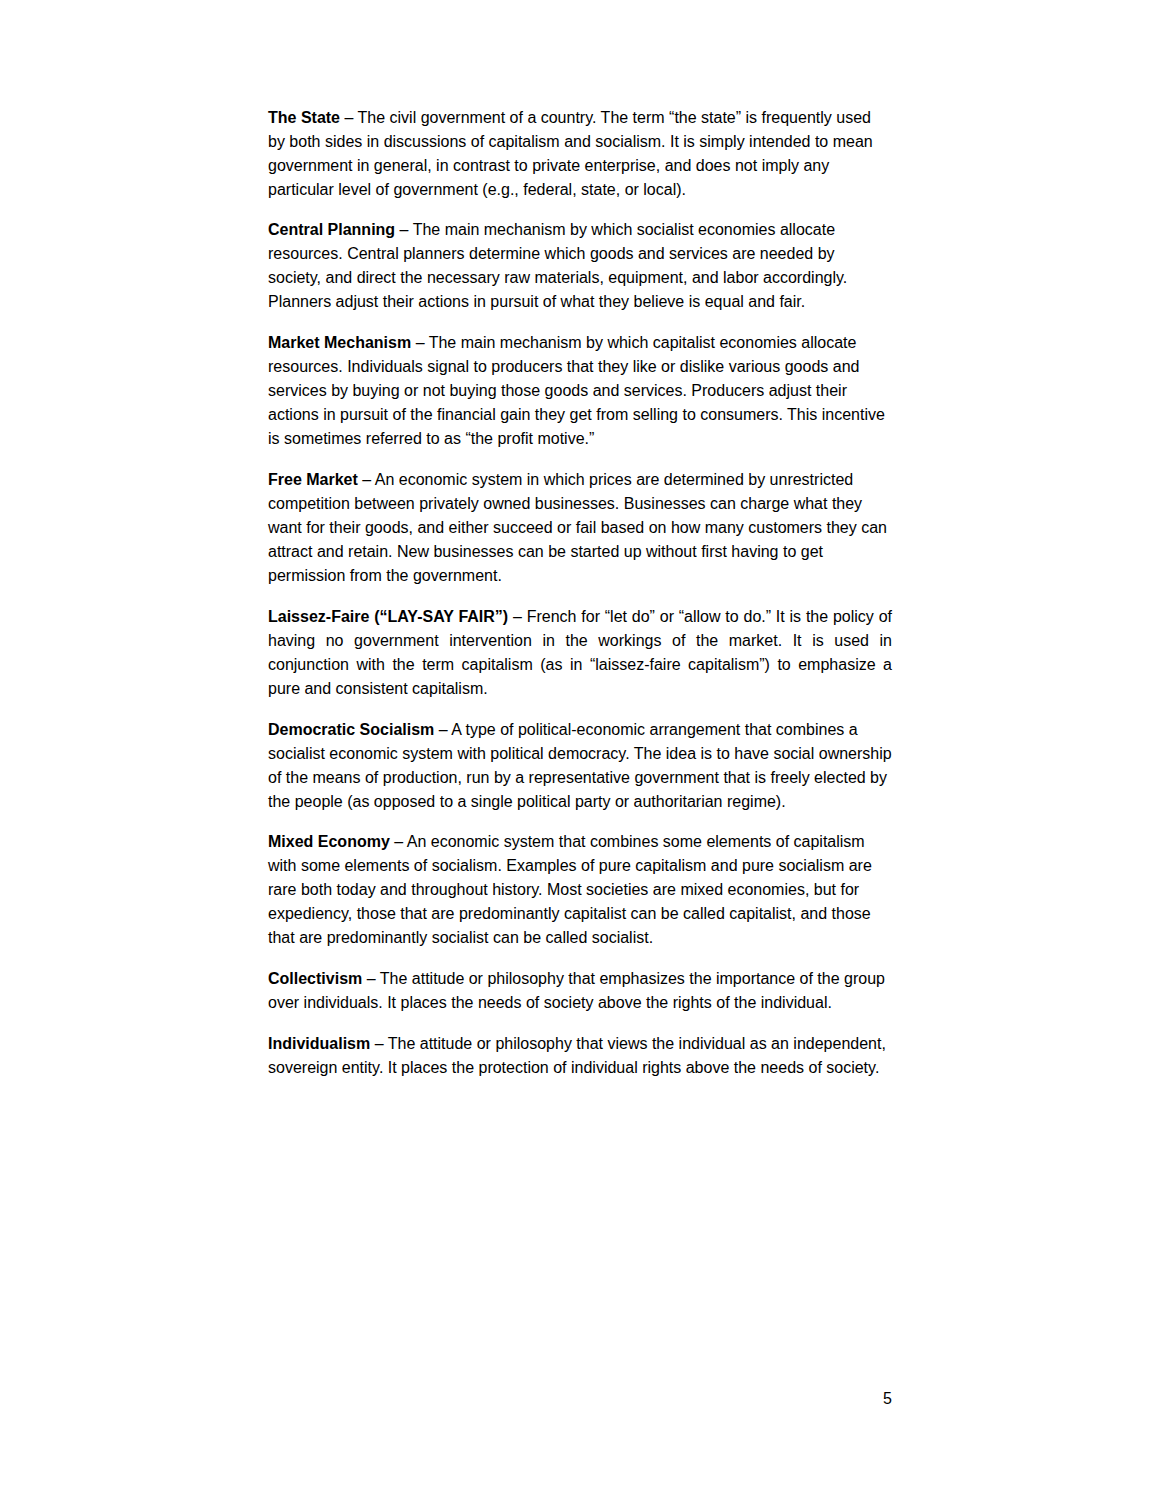The State
– The civil government of a country. The term “the state” is frequently used by both sides in discussions of capitalism and socialism. It is simply intended to mean government in general, in contrast to private enterprise, and does not imply any particular level of government (e.g., federal, state, or local).
Central Planning
– The main mechanism by which socialist economies allocate resources. Central planners determine which goods and services are needed by society, and direct the necessary raw materials, equipment, and labor accordingly. Planners adjust their actions in pursuit of what they believe is equal and fair.
Market Mechanism
– The main mechanism by which capitalist economies allocate resources. Individuals signal to producers that they like or dislike various goods and services by buying or not buying those goods and services. Producers adjust their actions in pursuit of the financial gain they get from selling to consumers. This incentive is sometimes referred to as “the profit motive.”
Free Market
– An economic system in which prices are determined by unrestricted competition between privately owned businesses. Businesses can charge what they want for their goods, and either succeed or fail based on how many customers they can attract and retain. New businesses can be started up without first having to get permission from the government.
Laissez-Faire (“LAY-SAY FAIR”)
– French for “let do” or “allow to do.” It is the policy of having no government intervention in the workings of the market. It is used in conjunction with the term capitalism (as in “laissez-faire capitalism”) to emphasize a pure and consistent capitalism.
Democratic Socialism
– A type of political-economic arrangement that combines a socialist economic system with political democracy. The idea is to have social ownership of the means of production, run by a representative government that is freely elected by the people (as opposed to a single political party or authoritarian regime).
Mixed Economy
– An economic system that combines some elements of capitalism with some elements of socialism. Examples of pure capitalism and pure socialism are rare both today and throughout history. Most societies are mixed economies, but for expediency, those that are predominantly capitalist can be called capitalist, and those that are predominantly socialist can be called socialist.
Collectivism
– The attitude or philosophy that emphasizes the importance of the group over individuals. It places the needs of society above the rights of the individual.
Individualism
– The attitude or philosophy that views the individual as an independent, sovereign entity. It places the protection of individual rights above the needs of society.
5